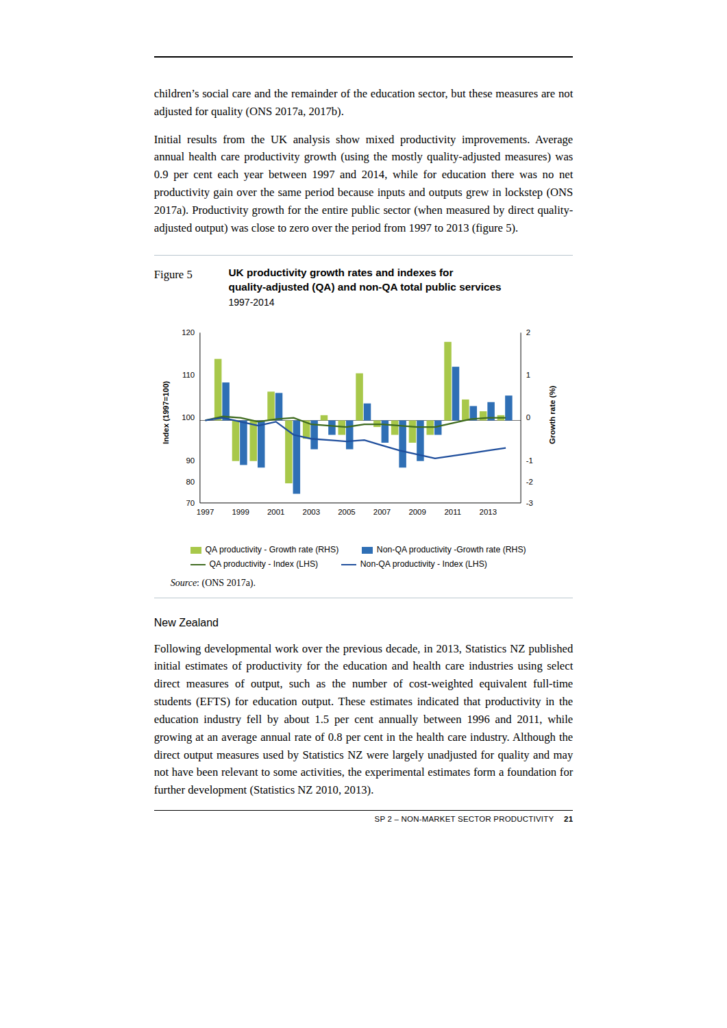children’s social care and the remainder of the education sector, but these measures are not adjusted for quality (ONS 2017a, 2017b).
Initial results from the UK analysis show mixed productivity improvements. Average annual health care productivity growth (using the mostly quality-adjusted measures) was 0.9 per cent each year between 1997 and 2014, while for education there was no net productivity gain over the same period because inputs and outputs grew in lockstep (ONS 2017a). Productivity growth for the entire public sector (when measured by direct quality-adjusted output) was close to zero over the period from 1997 to 2013 (figure 5).
Figure 5
UK productivity growth rates and indexes for
quality-adjusted (QA) and non-QA total public services
1997-2014
120 110 100 90 70 80 2 1 0 -1 -2 -3 1997 1999 2001 2003 2005 2007 2009 2011 2013 Index (1997=100) Growth rate (%)
QA productivity - Growth rate (RHS)
Non-QA productivity -Growth rate (RHS)
QA productivity - Index (LHS)
Non-QA productivity - Index (LHS)
Source: (ONS 2017a).
New Zealand
Following developmental work over the previous decade, in 2013, Statistics NZ published initial estimates of productivity for the education and health care industries using select direct measures of output, such as the number of cost-weighted equivalent full-time students (EFTS) for education output. These estimates indicated that productivity in the education industry fell by about 1.5 per cent annually between 1996 and 2011, while growing at an average annual rate of 0.8 per cent in the health care industry. Although the direct output measures used by Statistics NZ were largely unadjusted for quality and may not have been relevant to some activities, the experimental estimates form a foundation for further development (Statistics NZ 2010, 2013).
SP 2 – NON-MARKET SECTOR PRODUCTIVITY 21